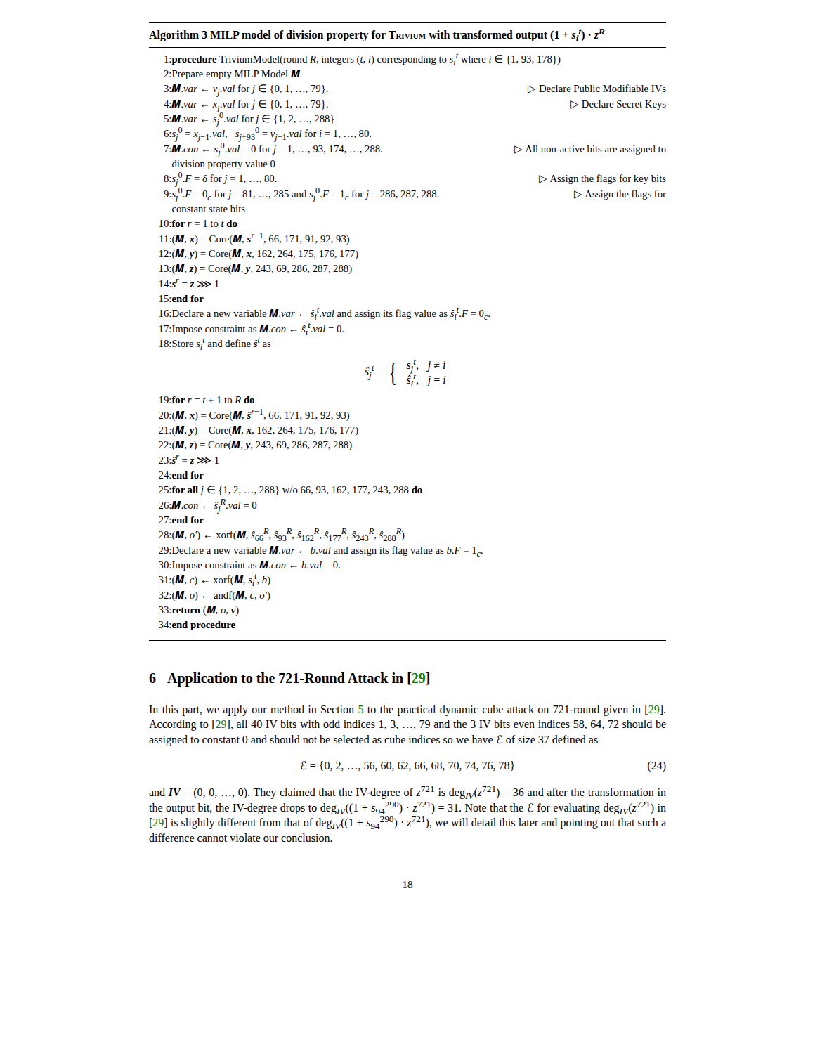Algorithm 3 MILP model of division property for Trivium with transformed output (1 + sit) · zR
| 1: | procedure TriviumModel(round R , integers ( t , i ) corresponding to s i t where i ∈ {1, 93, 178}) |
| 2: | Prepare empty MILP Model 𝑴 |
| 3: | 𝑴. var ← v j . val for j ∈ {0, 1, …, 79}. Declare Public Modifiable IVs |
| 4: | 𝑴. var ← x j . val for j ∈ {0, 1, …, 79}. Declare Secret Keys |
| 5: | 𝑴. var ← s j 0 . val for j ∈ {1, 2, …, 288} |
| 6: | s j 0 = x j −1 . val , s j +93 0 = v j −1 . val for i = 1, …, 80. |
| 7: | 𝑴. con ← s j 0 . val = 0 for j = 1, …, 93, 174, …, 288. All non-active bits are assigned to |
| | division property value 0 |
| 8: | s j 0 . F = δ for j = 1, …, 80. Assign the flags for key bits |
| 9: | s j 0 . F = 0 c for j = 81, …, 285 and s j 0 . F = 1 c for j = 286, 287, 288. Assign the flags for |
| | constant state bits |
| 10: | for r = 1 to t do |
| 11: | (𝑴, x ) = Core(𝑴, s r −1 , 66, 171, 91, 92, 93) |
| 12: | (𝑴, y ) = Core(𝑴, x , 162, 264, 175, 176, 177) |
| 13: | (𝑴, z ) = Core(𝑴, y , 243, 69, 286, 287, 288) |
| 14: | s r = z ⋙ 1 |
| 15: | end for |
| 16: | Declare a new variable 𝑴. var ← ŝ i t . val and assign its flag value as ŝ i t . F = 0 c . |
| 17: | Impose constraint as 𝑴. con ← ŝ i t . val = 0. |
| 18: | Store s i t and define ŝ t as |
ŝjt = {
| s j t , | j ≠ i |
| ŝ i t , | j = i |
| 19: | for r = t + 1 to R do |
| 20: | (𝑴, x ) = Core(𝑴, ŝ r −1 , 66, 171, 91, 92, 93) |
| 21: | (𝑴, y ) = Core(𝑴, x , 162, 264, 175, 176, 177) |
| 22: | (𝑴, z ) = Core(𝑴, y , 243, 69, 286, 287, 288) |
| 23: | ŝ r = z ⋙ 1 |
| 24: | end for |
| 25: | for all j ∈ {1, 2, …, 288} w/o 66, 93, 162, 177, 243, 288 do |
| 26: | 𝑴. con ← ŝ j R . val = 0 |
| 27: | end for |
| 28: | (𝑴, o′ ) ← xorf(𝑴, ŝ 66 R , ŝ 93 R , ŝ 162 R , ŝ 177 R , ŝ 243 R , ŝ 288 R ) |
| 29: | Declare a new variable 𝑴. var ← b . val and assign its flag value as b . F = 1 c . |
| 30: | Impose constraint as 𝑴. con ← b . val = 0. |
| 31: | (𝑴, c ) ← xorf(𝑴, s i t , b ) |
| 32: | (𝑴, o ) ← andf(𝑴, c , o′ ) |
| 33: | return (𝑴, o , v ) |
| 34: | end procedure |
6 Application to the 721-Round Attack in [29]
In this part, we apply our method in Section 5 to the practical dynamic cube attack on 721-round given in [29]. According to [29], all 40 IV bits with odd indices 1, 3, …, 79 and the 3 IV bits even indices 58, 64, 72 should be assigned to constant 0 and should not be selected as cube indices so we have ℰ of size 37 defined as
ℰ = {0, 2, …, 56, 60, 62, 66, 68, 70, 74, 76, 78} (24)
and IV = (0, 0, …, 0). They claimed that the IV-degree of z721 is degIV(z721) = 36 and after the transformation in the output bit, the IV-degree drops to degIV((1 + s94290) · z721) = 31. Note that the ℰ for evaluating degIV(z721) in [29] is slightly different from that of degIV((1 + s94290) · z721), we will detail this later and pointing out that such a difference cannot violate our conclusion.
18